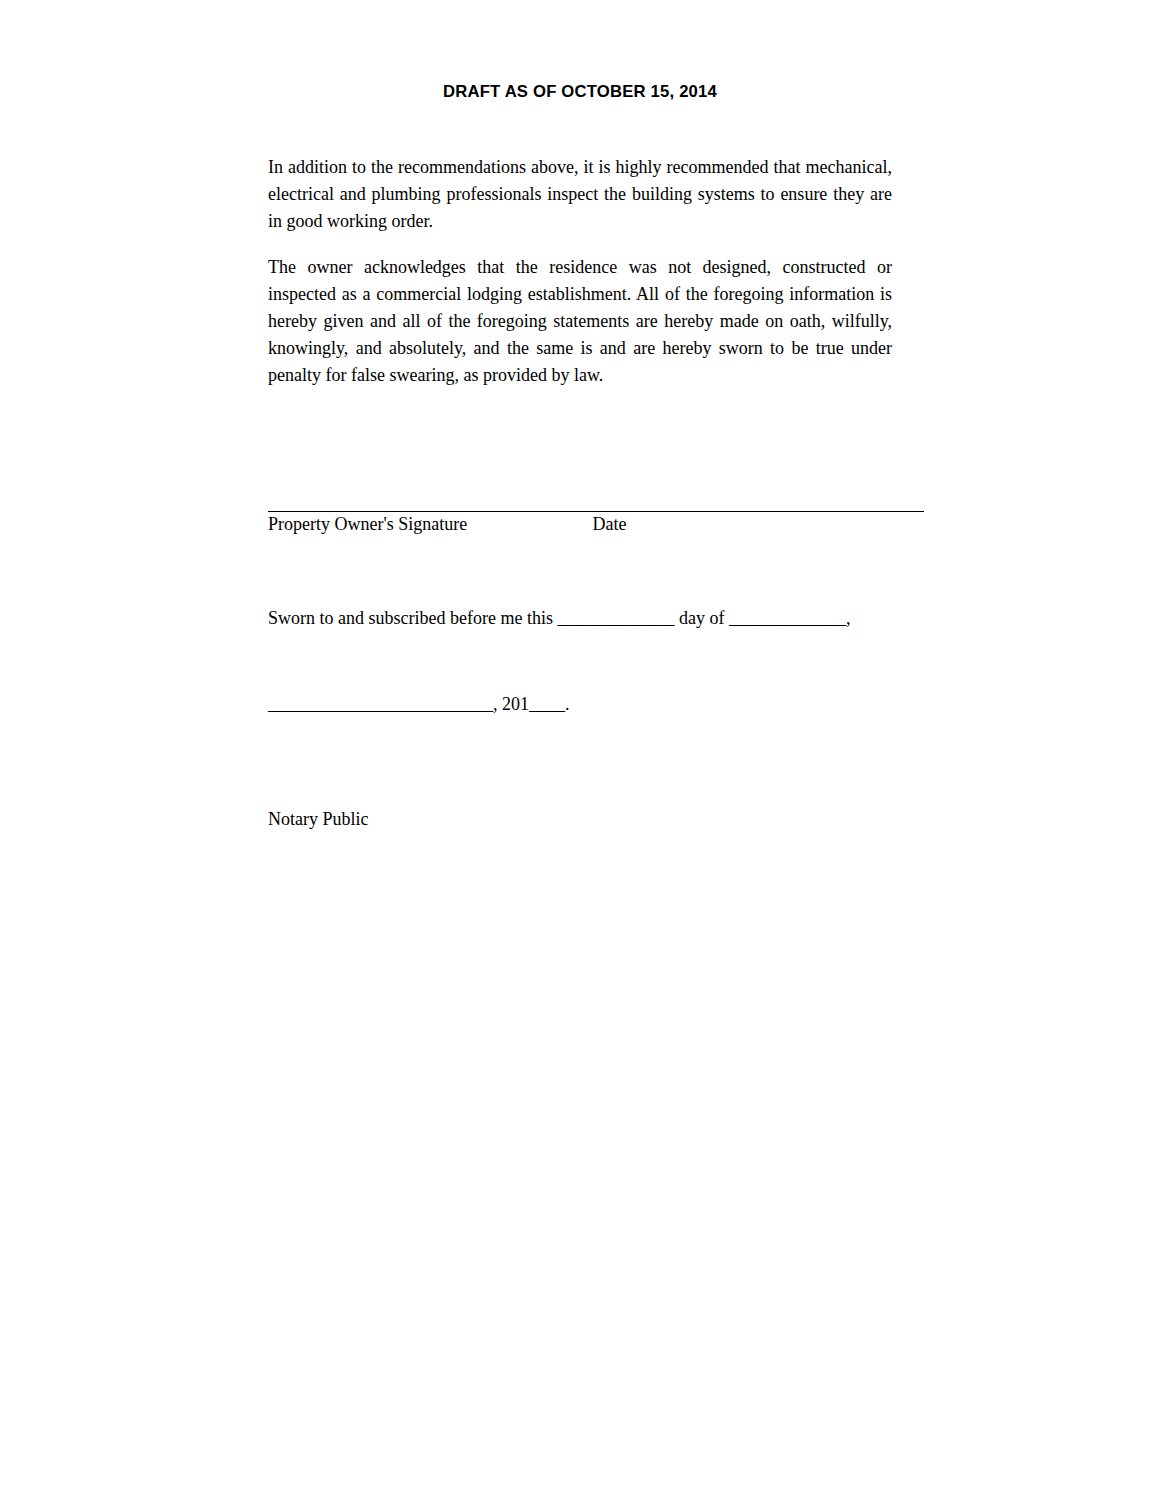DRAFT AS OF OCTOBER 15, 2014
In addition to the recommendations above, it is highly recommended that mechanical, electrical and plumbing professionals inspect the building systems to ensure they are in good working order.
The owner acknowledges that the residence was not designed, constructed or inspected as a commercial lodging establishment. All of the foregoing information is hereby given and all of the foregoing statements are hereby made on oath, wilfully, knowingly, and absolutely, and the same is and are hereby sworn to be true under penalty for false swearing, as provided by law.
Property Owner's Signature
Date
Sworn to and subscribed before me this _____________ day of _____________,
_________________________, 201____.
Notary Public